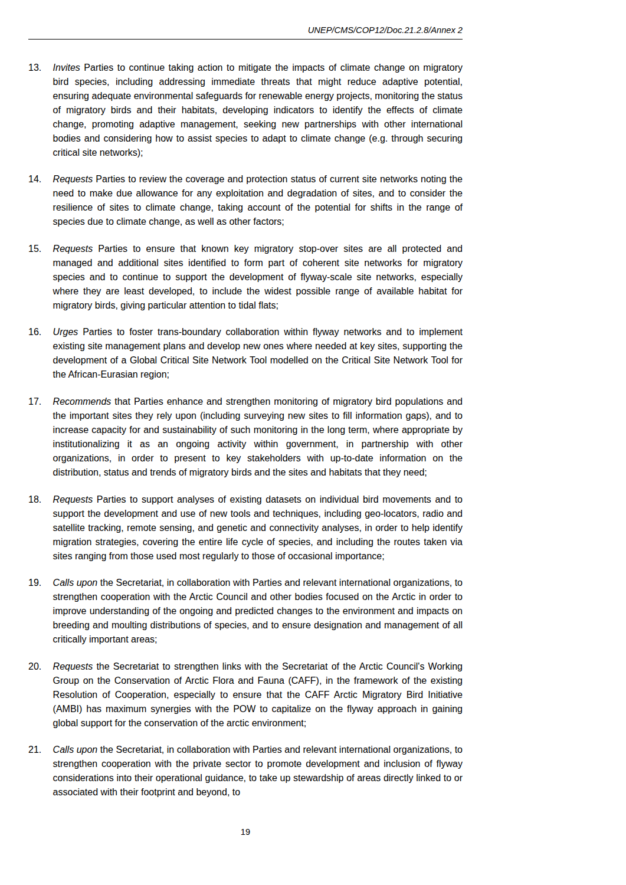UNEP/CMS/COP12/Doc.21.2.8/Annex 2
13. Invites Parties to continue taking action to mitigate the impacts of climate change on migratory bird species, including addressing immediate threats that might reduce adaptive potential, ensuring adequate environmental safeguards for renewable energy projects, monitoring the status of migratory birds and their habitats, developing indicators to identify the effects of climate change, promoting adaptive management, seeking new partnerships with other international bodies and considering how to assist species to adapt to climate change (e.g. through securing critical site networks);
14. Requests Parties to review the coverage and protection status of current site networks noting the need to make due allowance for any exploitation and degradation of sites, and to consider the resilience of sites to climate change, taking account of the potential for shifts in the range of species due to climate change, as well as other factors;
15. Requests Parties to ensure that known key migratory stop-over sites are all protected and managed and additional sites identified to form part of coherent site networks for migratory species and to continue to support the development of flyway-scale site networks, especially where they are least developed, to include the widest possible range of available habitat for migratory birds, giving particular attention to tidal flats;
16. Urges Parties to foster trans-boundary collaboration within flyway networks and to implement existing site management plans and develop new ones where needed at key sites, supporting the development of a Global Critical Site Network Tool modelled on the Critical Site Network Tool for the African-Eurasian region;
17. Recommends that Parties enhance and strengthen monitoring of migratory bird populations and the important sites they rely upon (including surveying new sites to fill information gaps), and to increase capacity for and sustainability of such monitoring in the long term, where appropriate by institutionalizing it as an ongoing activity within government, in partnership with other organizations, in order to present to key stakeholders with up-to-date information on the distribution, status and trends of migratory birds and the sites and habitats that they need;
18. Requests Parties to support analyses of existing datasets on individual bird movements and to support the development and use of new tools and techniques, including geo-locators, radio and satellite tracking, remote sensing, and genetic and connectivity analyses, in order to help identify migration strategies, covering the entire life cycle of species, and including the routes taken via sites ranging from those used most regularly to those of occasional importance;
19. Calls upon the Secretariat, in collaboration with Parties and relevant international organizations, to strengthen cooperation with the Arctic Council and other bodies focused on the Arctic in order to improve understanding of the ongoing and predicted changes to the environment and impacts on breeding and moulting distributions of species, and to ensure designation and management of all critically important areas;
20. Requests the Secretariat to strengthen links with the Secretariat of the Arctic Council's Working Group on the Conservation of Arctic Flora and Fauna (CAFF), in the framework of the existing Resolution of Cooperation, especially to ensure that the CAFF Arctic Migratory Bird Initiative (AMBI) has maximum synergies with the POW to capitalize on the flyway approach in gaining global support for the conservation of the arctic environment;
21. Calls upon the Secretariat, in collaboration with Parties and relevant international organizations, to strengthen cooperation with the private sector to promote development and inclusion of flyway considerations into their operational guidance, to take up stewardship of areas directly linked to or associated with their footprint and beyond, to
19